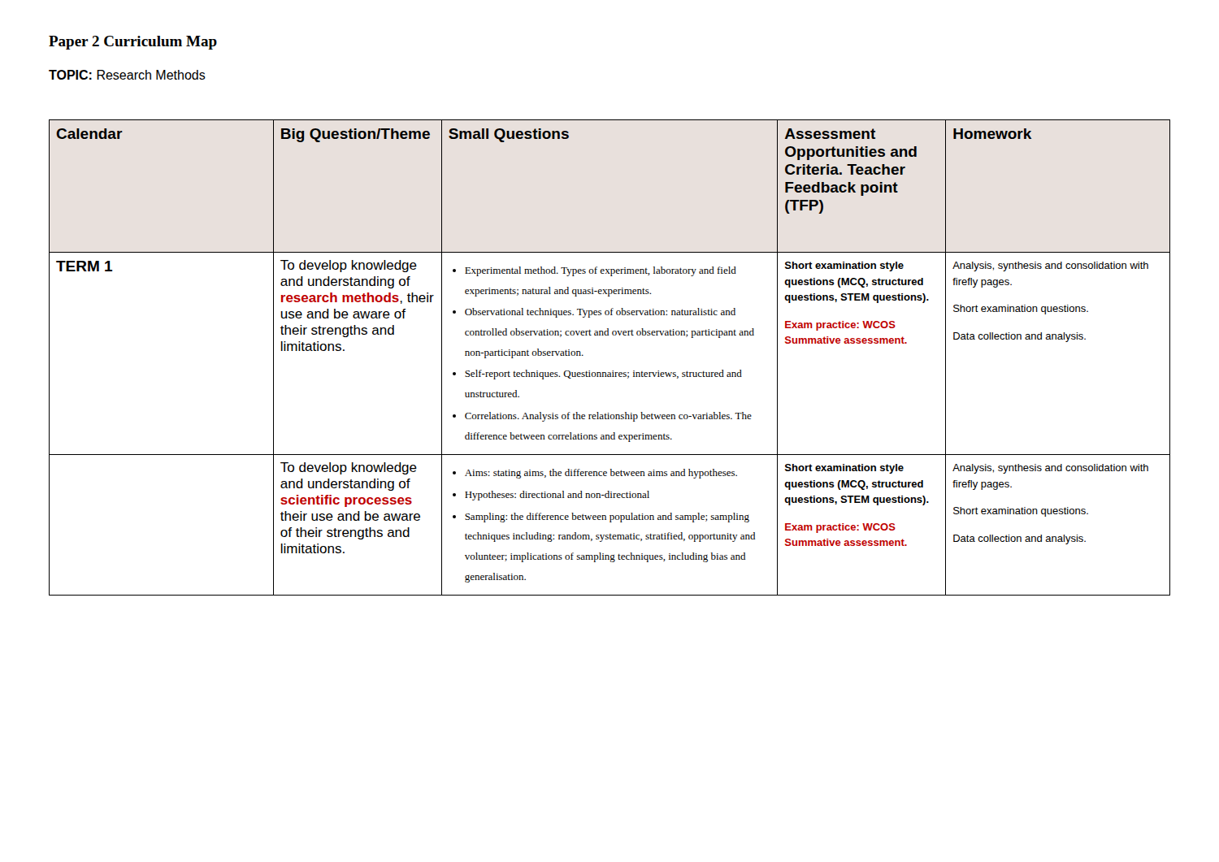Paper 2 Curriculum Map
TOPIC: Research Methods
| Calendar | Big Question/Theme | Small Questions | Assessment Opportunities and Criteria. Teacher Feedback point (TFP) | Homework |
| --- | --- | --- | --- | --- |
| TERM 1 | To develop knowledge and understanding of research methods , their use and be aware of their strengths and limitations. | Experimental method. Types of experiment, laboratory and field experiments; natural and quasi-experiments. Observational techniques. Types of observation: naturalistic and controlled observation; covert and overt observation; participant and non-participant observation. Self-report techniques. Questionnaires; interviews, structured and unstructured. Correlations. Analysis of the relationship between co-variables. The difference between correlations and experiments. | Short examination style questions (MCQ, structured questions, STEM questions). Exam practice: WCOS Summative assessment. | Analysis, synthesis and consolidation with firefly pages. Short examination questions. Data collection and analysis. |
| | To develop knowledge and understanding of scientific processes their use and be aware of their strengths and limitations. | Aims: stating aims, the difference between aims and hypotheses. Hypotheses: directional and non-directional Sampling: the difference between population and sample; sampling techniques including: random, systematic, stratified, opportunity and volunteer; implications of sampling techniques, including bias and generalisation. | Short examination style questions (MCQ, structured questions, STEM questions). Exam practice: WCOS Summative assessment. | Analysis, synthesis and consolidation with firefly pages. Short examination questions. Data collection and analysis. |